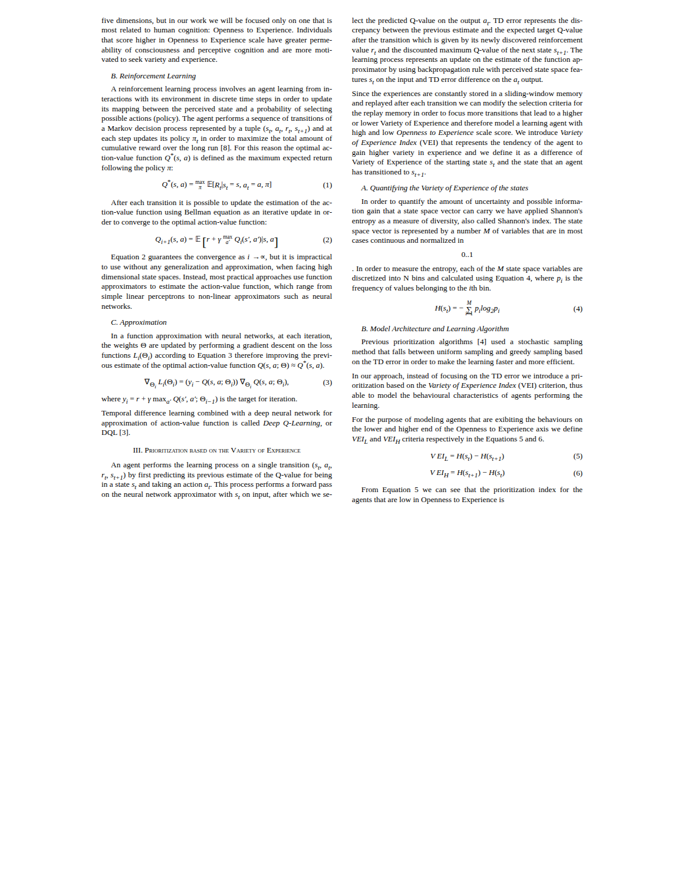five dimensions, but in our work we will be focused only on one that is most related to human cognition: Openness to Experience. Individuals that score higher in Openness to Experience scale have greater permeability of consciousness and perceptive cognition and are more motivated to seek variety and experience.
B. Reinforcement Learning
A reinforcement learning process involves an agent learning from interactions with its environment in discrete time steps in order to update its mapping between the perceived state and a probability of selecting possible actions (policy). The agent performs a sequence of transitions of a Markov decision process represented by a tuple (st, at, rt, st+1) and at each step updates its policy πt in order to maximize the total amount of cumulative reward over the long run [8]. For this reason the optimal action-value function Q*(s, a) is defined as the maximum expected return following the policy π:
Q*(s, a) = max
π 𝔼[Rt|st = s, at = a, π] (1)
After each transition it is possible to update the estimation of the action-value function using Bellman equation as an iterative update in order to converge to the optimal action-value function:
Qi+1(s, a) = 𝔼 [r + γ max
a′ Qi(s′, a′)|s, a] (2)
Equation 2 guarantees the convergence as i →∝, but it is impractical to use without any generalization and approximation, when facing high dimensional state spaces. Instead, most practical approaches use function approximators to estimate the action-value function, which range from simple linear perceptrons to non-linear approximators such as neural networks.
C. Approximation
In a function approximation with neural networks, at each iteration, the weights Θ are updated by performing a gradient descent on the loss functions Li(Θi) according to Equation 3 therefore improving the previous estimate of the optimal action-value function Q(s, a; Θ) ≈ Q*(s, a).
∇Θi Li(Θi) = (yi − Q(s, a; Θi)) ∇Θi Q(s, a; Θi), (3)
where yi = r + γ maxa′ Q(s′, a′; Θi−1) is the target for iteration.
Temporal difference learning combined with a deep neural network for approximation of action-value function is called Deep Q-Learning, or DQL [3].
III. Prioritization based on the Variety of Experience
An agent performs the learning process on a single transition (st, at, rt, st+1) by first predicting its previous estimate of the Q-value for being in a state st and taking an action at. This process performs a forward pass on the neural network approximator with st on input, after which we select the predicted Q-value on the output at. TD error represents the discrepancy between the previous estimate and the expected target Q-value after the transition which is given by its newly discovered reinforcement value rt and the discounted maximum Q-value of the next state st+1. The learning process represents an update on the estimate of the function approximator by using backpropagation rule with perceived state space features st on the input and TD error difference on the at output.
Since the experiences are constantly stored in a sliding-window memory and replayed after each transition we can modify the selection criteria for the replay memory in order to focus more transitions that lead to a higher or lower Variety of Experience and therefore model a learning agent with high and low Openness to Experience scale score. We introduce Variety of Experience Index (VEI) that represents the tendency of the agent to gain higher variety in experience and we define it as a difference of Variety of Experience of the starting state st and the state that an agent has transitioned to st+1.
A. Quantifying the Variety of Experience of the states
In order to quantify the amount of uncertainty and possible information gain that a state space vector can carry we have applied Shannon's entropy as a measure of diversity, also called Shannon's index. The state space vector is represented by a number M of variables that are in most cases continuous and normalized in
0..1
. In order to measure the entropy, each of the M state space variables are discretized into N bins and calculated using Equation 4, where pi is the frequency of values belonging to the ith bin.
H(st) = − M
∑
i=1 pilog2pi (4)
B. Model Architecture and Learning Algorithm
Previous prioritization algorithms [4] used a stochastic sampling method that falls between uniform sampling and greedy sampling based on the TD error in order to make the learning faster and more efficient.
In our approach, instead of focusing on the TD error we introduce a prioritization based on the Variety of Experience Index (VEI) criterion, thus able to model the behavioural characteristics of agents performing the learning.
For the purpose of modeling agents that are exibiting the behaviours on the lower and higher end of the Openness to Experience axis we define VEIL and VEIH criteria respectively in the Equations 5 and 6.
V EIL = H(st) − H(st+1) (5)
V EIH = H(st+1) − H(st) (6)
From Equation 5 we can see that the prioritization index for the agents that are low in Openness to Experience is